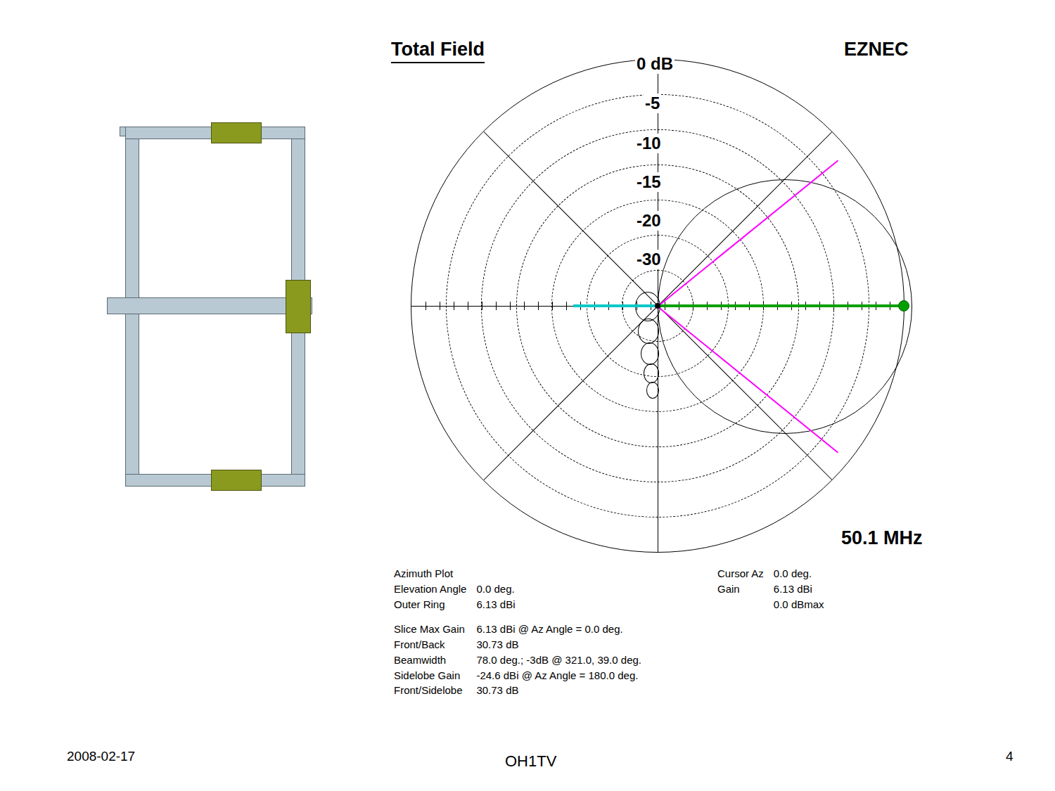Total Field
EZNEC
0 dB
-5
-10
-15
-20
-30
50.1 MHz
| Azimuth Plot | |
| Elevation Angle | 0.0 deg. |
| Outer Ring | 6.13 dBi |
| Slice Max Gain | 6.13 dBi @ Az Angle = 0.0 deg. |
| Front/Back | 30.73 dB |
| Beamwidth | 78.0 deg.; -3dB @ 321.0, 39.0 deg. |
| Sidelobe Gain | -24.6 dBi @ Az Angle = 180.0 deg. |
| Front/Sidelobe | 30.73 dB |
| Cursor Az | 0.0 deg. |
| Gain | 6.13 dBi |
| | 0.0 dBmax |
2008-02-17
OH1TV
4